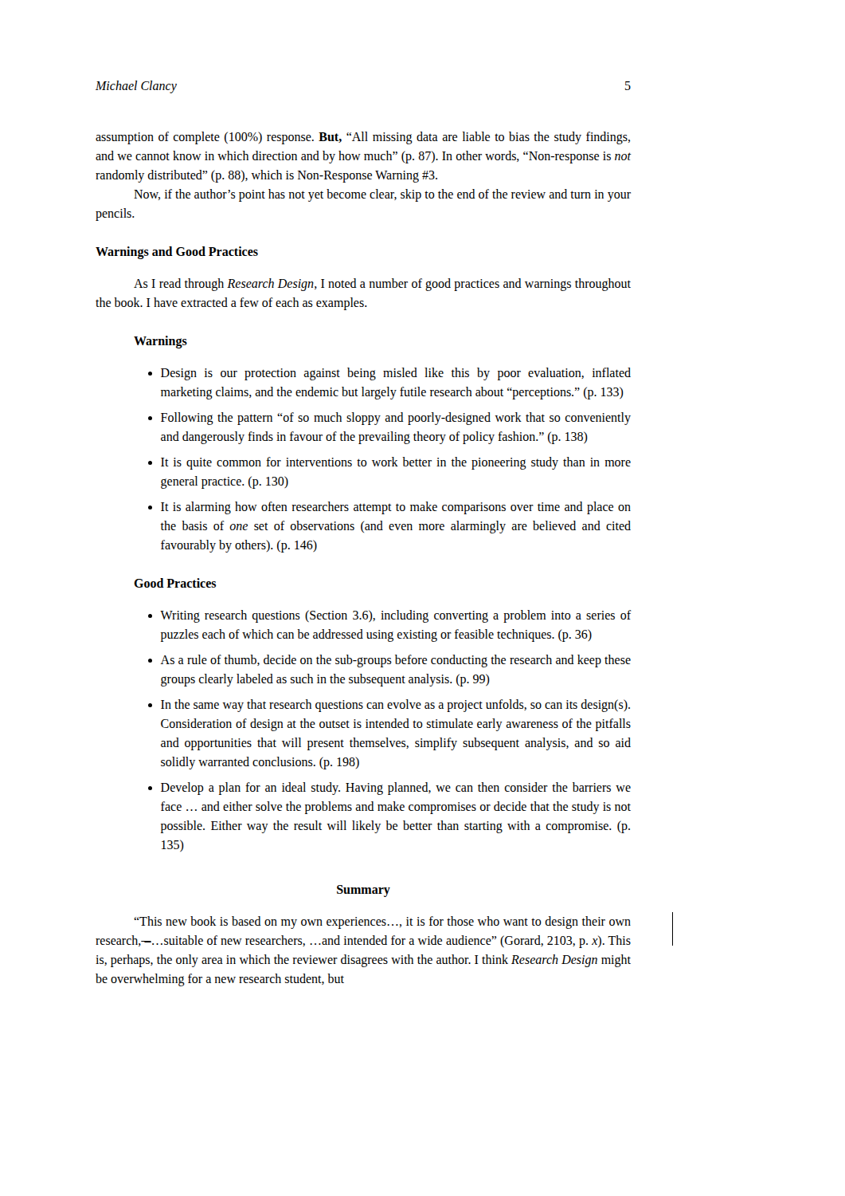Michael Clancy 5
assumption of complete (100%) response. But, “All missing data are liable to bias the study findings, and we cannot know in which direction and by how much” (p. 87). In other words, “Non-response is not randomly distributed” (p. 88), which is Non-Response Warning #3.
Now, if the author’s point has not yet become clear, skip to the end of the review and turn in your pencils.
Warnings and Good Practices
As I read through Research Design, I noted a number of good practices and warnings throughout the book. I have extracted a few of each as examples.
Warnings
Design is our protection against being misled like this by poor evaluation, inflated marketing claims, and the endemic but largely futile research about “perceptions.” (p. 133)
Following the pattern “of so much sloppy and poorly-designed work that so conveniently and dangerously finds in favour of the prevailing theory of policy fashion.” (p. 138)
It is quite common for interventions to work better in the pioneering study than in more general practice. (p. 130)
It is alarming how often researchers attempt to make comparisons over time and place on the basis of one set of observations (and even more alarmingly are believed and cited favourably by others). (p. 146)
Good Practices
Writing research questions (Section 3.6), including converting a problem into a series of puzzles each of which can be addressed using existing or feasible techniques. (p. 36)
As a rule of thumb, decide on the sub-groups before conducting the research and keep these groups clearly labeled as such in the subsequent analysis. (p. 99)
In the same way that research questions can evolve as a project unfolds, so can its design(s). Consideration of design at the outset is intended to stimulate early awareness of the pitfalls and opportunities that will present themselves, simplify subsequent analysis, and so aid solidly warranted conclusions. (p. 198)
Develop a plan for an ideal study. Having planned, we can then consider the barriers we face … and either solve the problems and make compromises or decide that the study is not possible. Either way the result will likely be better than starting with a compromise. (p. 135)
Summary
“This new book is based on my own experiences…, it is for those who want to design their own research, –…suitable of new researchers, …and intended for a wide audience” (Gorard, 2103, p. x). This is, perhaps, the only area in which the reviewer disagrees with the author. I think Research Design might be overwhelming for a new research student, but